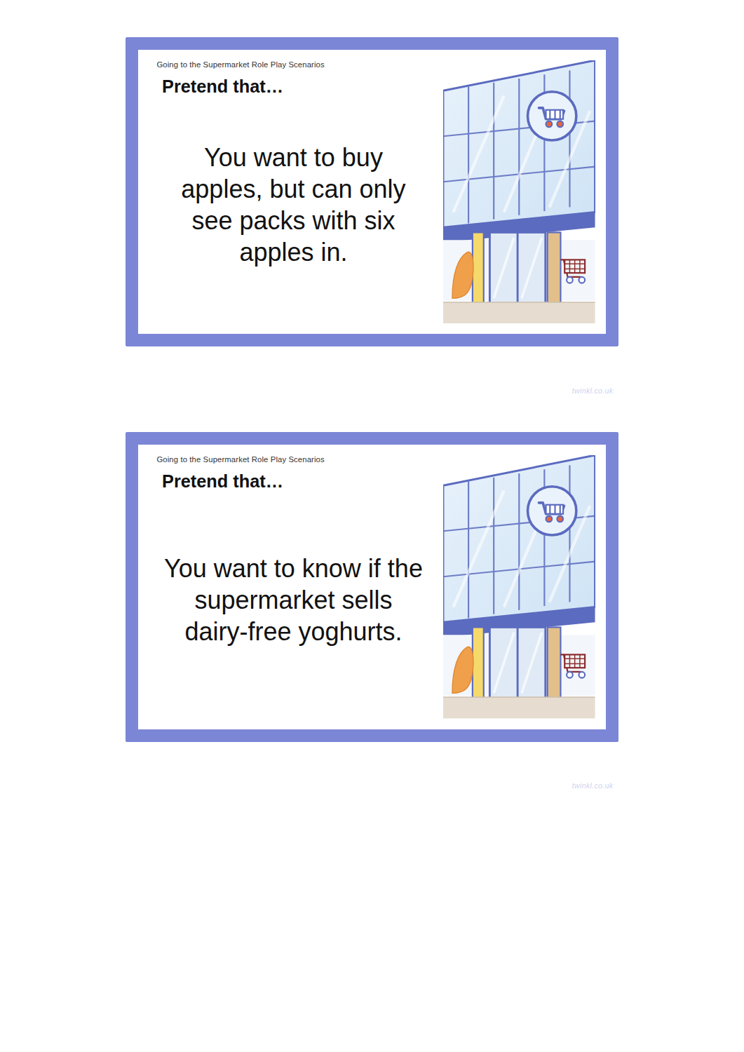Going to the Supermarket Role Play Scenarios
Pretend that…
You want to buy apples, but can only see packs with six apples in.
twinkl.co.uk
Going to the Supermarket Role Play Scenarios
Pretend that…
You want to know if the supermarket sells dairy-free yoghurts.
twinkl.co.uk